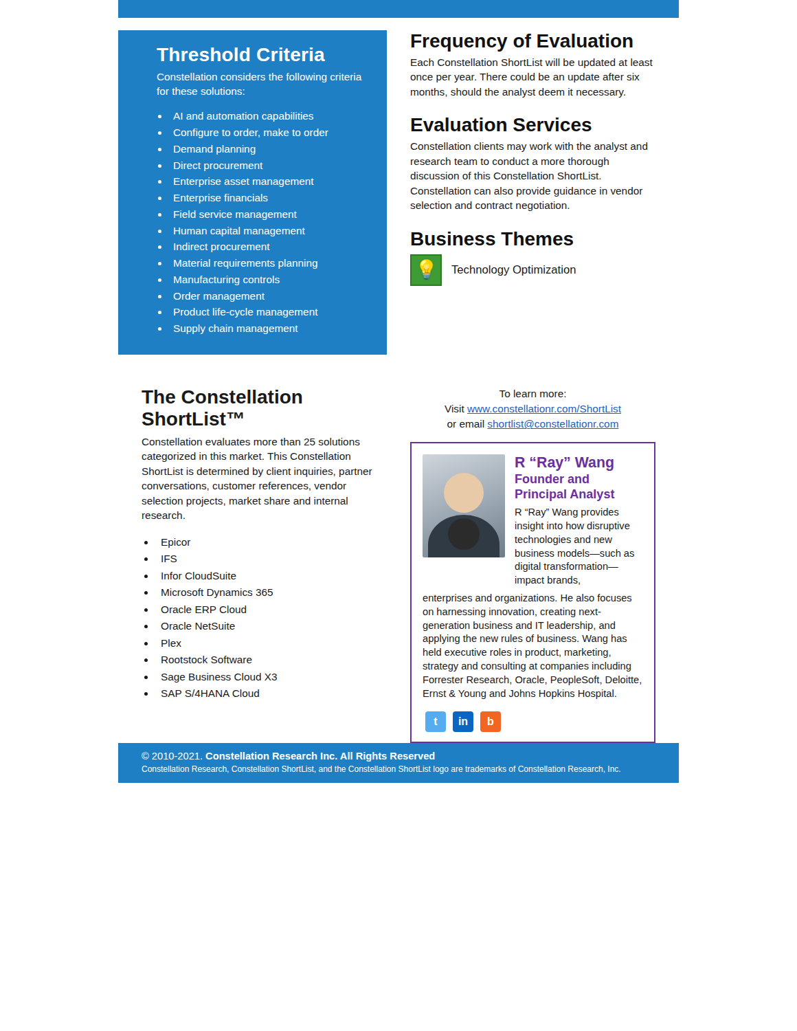Threshold Criteria
Constellation considers the following criteria for these solutions:
AI and automation capabilities
Configure to order, make to order
Demand planning
Direct procurement
Enterprise asset management
Enterprise financials
Field service management
Human capital management
Indirect procurement
Material requirements planning
Manufacturing controls
Order management
Product life-cycle management
Supply chain management
Frequency of Evaluation
Each Constellation ShortList will be updated at least once per year. There could be an update after six months, should the analyst deem it necessary.
Evaluation Services
Constellation clients may work with the analyst and research team to conduct a more thorough discussion of this Constellation ShortList. Constellation can also provide guidance in vendor selection and contract negotiation.
Business Themes
💡
Technology Optimization
The Constellation ShortList™
Constellation evaluates more than 25 solutions categorized in this market. This Constellation ShortList is determined by client inquiries, partner conversations, customer references, vendor selection projects, market share and internal research.
Epicor
IFS
Infor CloudSuite
Microsoft Dynamics 365
Oracle ERP Cloud
Oracle NetSuite
Plex
Rootstock Software
Sage Business Cloud X3
SAP S/4HANA Cloud
To learn more:
Visit www.constellationr.com/ShortList
or email shortlist@constellationr.com
R “Ray” Wang
Founder and
Principal Analyst
R “Ray” Wang provides insight into how disruptive technologies and new business models—such as digital transformation— impact brands,
enterprises and organizations. He also focuses on harnessing innovation, creating next-generation business and IT leadership, and applying the new rules of business. Wang has held executive roles in product, marketing, strategy and consulting at companies including Forrester Research, Oracle, PeopleSoft, Deloitte, Ernst & Young and Johns Hopkins Hospital.
t
in
b
© 2010-2021. Constellation Research Inc. All Rights Reserved
Constellation Research, Constellation ShortList, and the Constellation ShortList logo are trademarks of Constellation Research, Inc.